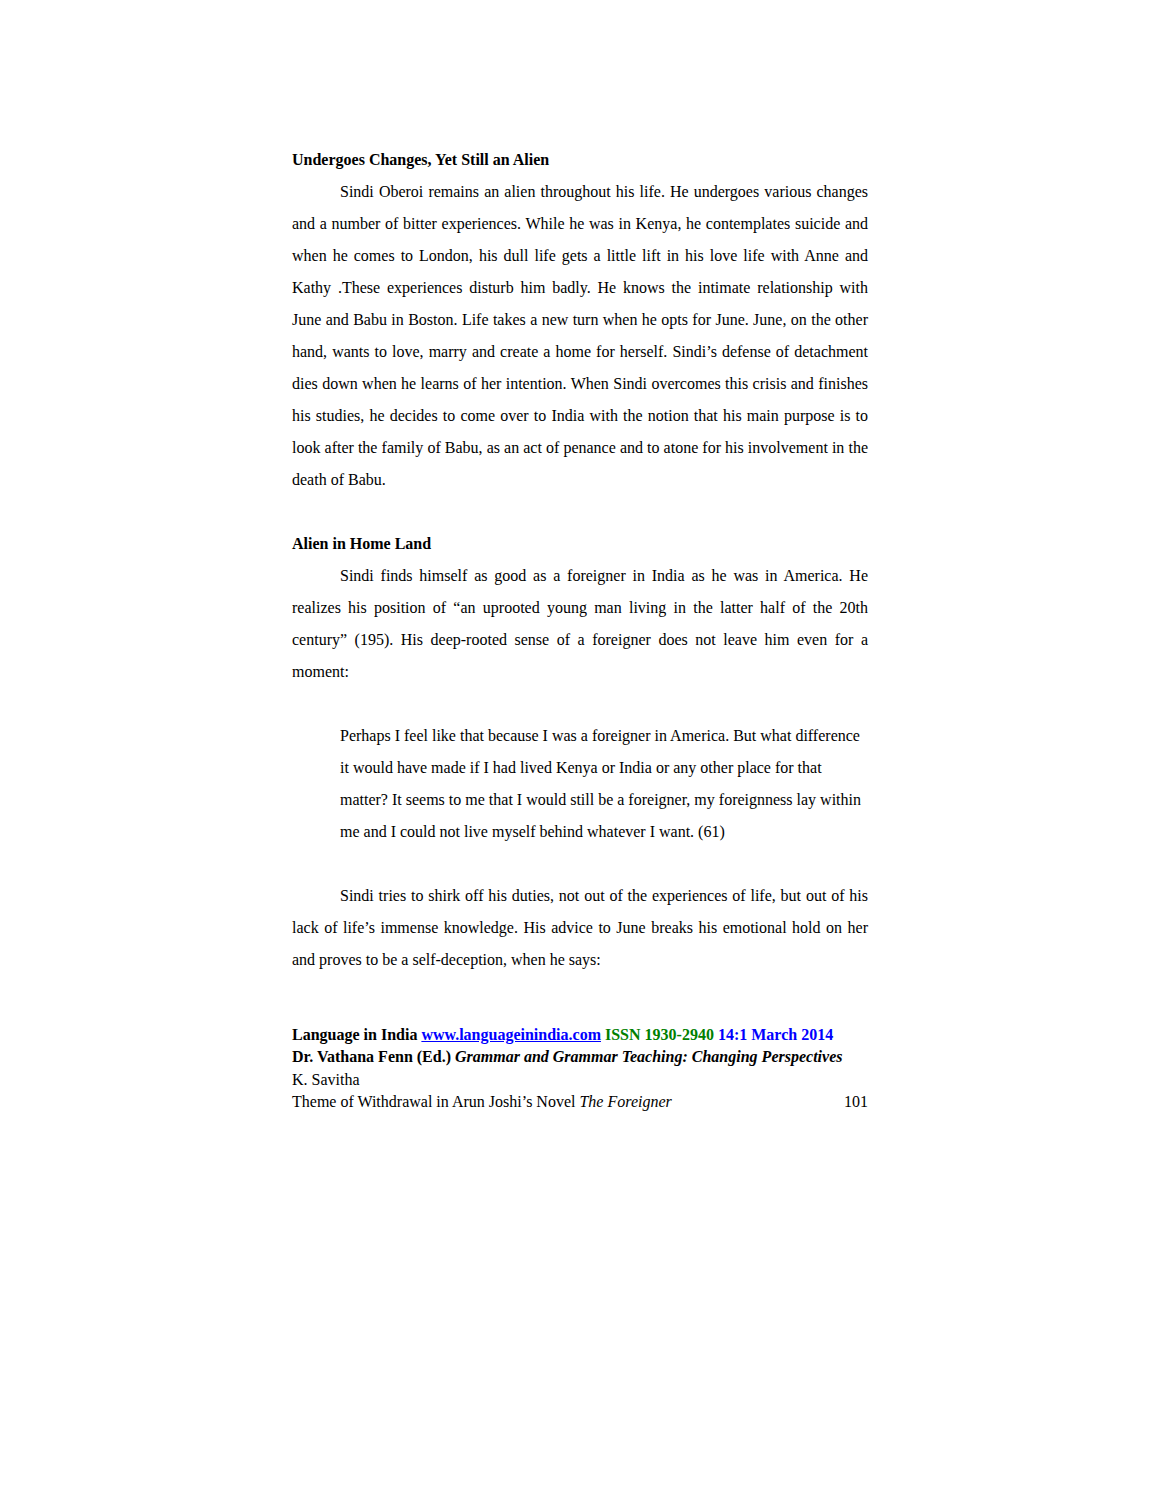Undergoes Changes, Yet Still an Alien
Sindi Oberoi remains an alien throughout his life. He undergoes various changes and a number of bitter experiences. While he was in Kenya, he contemplates suicide and when he comes to London, his dull life gets a little lift in his love life with Anne and Kathy .These experiences disturb him badly. He knows the intimate relationship with June and Babu in Boston. Life takes a new turn when he opts for June. June, on the other hand, wants to love, marry and create a home for herself. Sindi’s defense of detachment dies down when he learns of her intention. When Sindi overcomes this crisis and finishes his studies, he decides to come over to India with the notion that his main purpose is to look after the family of Babu, as an act of penance and to atone for his involvement in the death of Babu.
Alien in Home Land
Sindi finds himself as good as a foreigner in India as he was in America. He realizes his position of “an uprooted young man living in the latter half of the 20th century” (195). His deep-rooted sense of a foreigner does not leave him even for a moment:
Perhaps I feel like that because I was a foreigner in America. But what difference it would have made if I had lived Kenya or India or any other place for that matter? It seems to me that I would still be a foreigner, my foreignness lay within me and I could not live myself behind whatever I want. (61)
Sindi tries to shirk off his duties, not out of the experiences of life, but out of his lack of life’s immense knowledge. His advice to June breaks his emotional hold on her and proves to be a self-deception, when he says:
Language in India www.languageinindia.com ISSN 1930-2940 14:1 March 2014
Dr. Vathana Fenn (Ed.) Grammar and Grammar Teaching: Changing Perspectives
K. Savitha
Theme of Withdrawal in Arun Joshi’s Novel The Foreigner 101